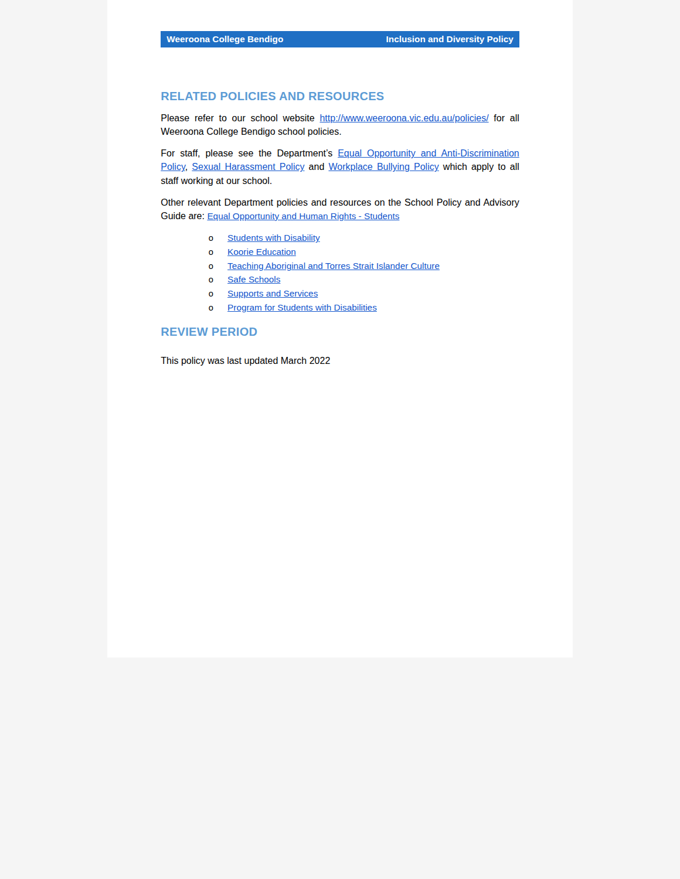Weeroona College Bendigo Inclusion and Diversity Policy
RELATED POLICIES AND RESOURCES
Please refer to our school website http://www.weeroona.vic.edu.au/policies/ for all Weeroona College Bendigo school policies.
For staff, please see the Department’s Equal Opportunity and Anti-Discrimination Policy, Sexual Harassment Policy and Workplace Bullying Policy which apply to all staff working at our school.
Other relevant Department policies and resources on the School Policy and Advisory Guide are: Equal Opportunity and Human Rights - Students
oStudents with Disability
oKoorie Education
oTeaching Aboriginal and Torres Strait Islander Culture
oSafe Schools
oSupports and Services
oProgram for Students with Disabilities
REVIEW PERIOD
This policy was last updated March 2022